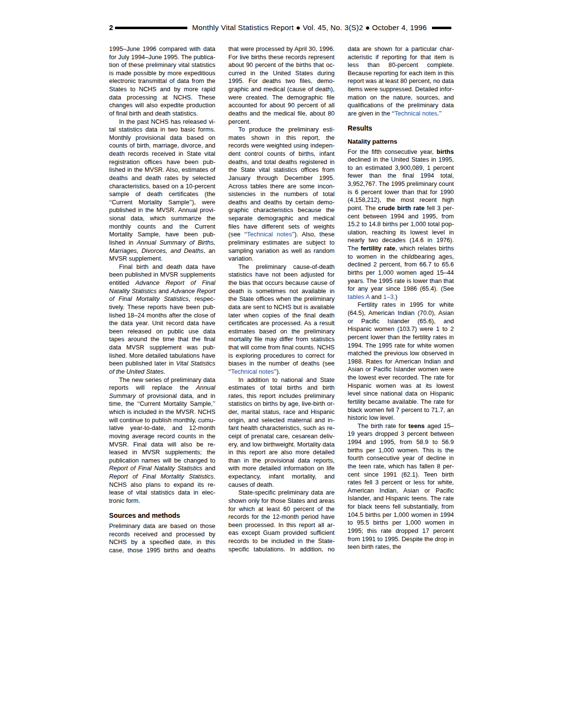2 Monthly Vital Statistics Report ● Vol. 45, No. 3(S)2 ● October 4, 1996
1995–June 1996 compared with data for July 1994–June 1995. The publication of these preliminary vital statistics is made possible by more expeditious electronic transmittal of data from the States to NCHS and by more rapid data processing at NCHS. These changes will also expedite production of final birth and death statistics.
In the past NCHS has released vital statistics data in two basic forms. Monthly provisional data based on counts of birth, marriage, divorce, and death records received in State vital registration offices have been published in the MVSR. Also, estimates of deaths and death rates by selected characteristics, based on a 10-percent sample of death certificates (the ‘‘Current Mortality Sample’’), were published in the MVSR. Annual provisional data, which summarize the monthly counts and the Current Mortality Sample, have been published in Annual Summary of Births, Marriages, Divorces, and Deaths, an MVSR supplement.
Final birth and death data have been published in MVSR supplements entitled Advance Report of Final Natality Statistics and Advance Report of Final Mortality Statistics, respectively. These reports have been published 18–24 months after the close of the data year. Unit record data have been released on public use data tapes around the time that the final data MVSR supplement was published. More detailed tabulations have been published later in Vital Statistics of the United States.
The new series of preliminary data reports will replace the Annual Summary of provisional data, and in time, the ‘‘Current Mortality Sample,’’ which is included in the MVSR. NCHS will continue to publish monthly, cumulative year-to-date, and 12-month moving average record counts in the MVSR. Final data will also be released in MVSR supplements; the publication names will be changed to Report of Final Natality Statistics and Report of Final Mortality Statistics. NCHS also plans to expand its release of vital statistics data in electronic form.
Sources and methods
Preliminary data are based on those records received and processed by NCHS by a specified date, in this case, those 1995 births and deaths that were processed by April 30, 1996. For live births these records represent about 90 percent of the births that occurred in the United States during 1995. For deaths two files, demographic and medical (cause of death), were created. The demographic file accounted for about 90 percent of all deaths and the medical file, about 80 percent.
To produce the preliminary estimates shown in this report, the records were weighted using independent control counts of births, infant deaths, and total deaths registered in the State vital statistics offices from January through December 1995. Across tables there are some inconsistencies in the numbers of total deaths and deaths by certain demographic characteristics because the separate demographic and medical files have different sets of weights (see ‘‘Technical notes’’). Also, these preliminary estimates are subject to sampling variation as well as random variation.
The preliminary cause-of-death statistics have not been adjusted for the bias that occurs because cause of death is sometimes not available in the State offices when the preliminary data are sent to NCHS but is available later when copies of the final death certificates are processed. As a result estimates based on the preliminary mortality file may differ from statistics that will come from final counts. NCHS is exploring procedures to correct for biases in the number of deaths (see ‘‘Technical notes’’).
In addition to national and State estimates of total births and birth rates, this report includes preliminary statistics on births by age, live-birth order, marital status, race and Hispanic origin, and selected maternal and infant health characteristics, such as receipt of prenatal care, cesarean delivery, and low birthweight. Mortality data in this report are also more detailed than in the provisional data reports, with more detailed information on life expectancy, infant mortality, and causes of death.
State-specific preliminary data are shown only for those States and areas for which at least 60 percent of the records for the 12-month period have been processed. In this report all areas except Guam provided sufficient records to be included in the State-specific tabulations. In addition, no data are shown for a particular characteristic if reporting for that item is less than 80-percent complete. Because reporting for each item in this report was at least 80 percent, no data items were suppressed. Detailed information on the nature, sources, and qualifications of the preliminary data are given in the ‘‘Technical notes.’’
Results
Natality patterns
For the fifth consecutive year, births declined in the United States in 1995, to an estimated 3,900,089, 1 percent fewer than the final 1994 total, 3,952,767. The 1995 preliminary count is 6 percent lower than that for 1990 (4,158,212), the most recent high point. The crude birth rate fell 3 percent between 1994 and 1995, from 15.2 to 14.8 births per 1,000 total population, reaching its lowest level in nearly two decades (14.6 in 1976). The fertility rate, which relates births to women in the childbearing ages, declined 2 percent, from 66.7 to 65.6 births per 1,000 women aged 15–44 years. The 1995 rate is lower than that for any year since 1986 (65.4). (See tables A and 1–3.)
Fertility rates in 1995 for white (64.5), American Indian (70.0), Asian or Pacific Islander (65.6), and Hispanic women (103.7) were 1 to 2 percent lower than the fertility rates in 1994. The 1995 rate for white women matched the previous low observed in 1988. Rates for American Indian and Asian or Pacific Islander women were the lowest ever recorded. The rate for Hispanic women was at its lowest level since national data on Hispanic fertility became available. The rate for black women fell 7 percent to 71.7, an historic low level.
The birth rate for teens aged 15–19 years dropped 3 percent between 1994 and 1995, from 58.9 to 56.9 births per 1,000 women. This is the fourth consecutive year of decline in the teen rate, which has fallen 8 percent since 1991 (62.1). Teen birth rates fell 3 percent or less for white, American Indian, Asian or Pacific Islander, and Hispanic teens. The rate for black teens fell substantially, from 104.5 births per 1,000 women in 1994 to 95.5 births per 1,000 women in 1995; this rate dropped 17 percent from 1991 to 1995. Despite the drop in teen birth rates, the